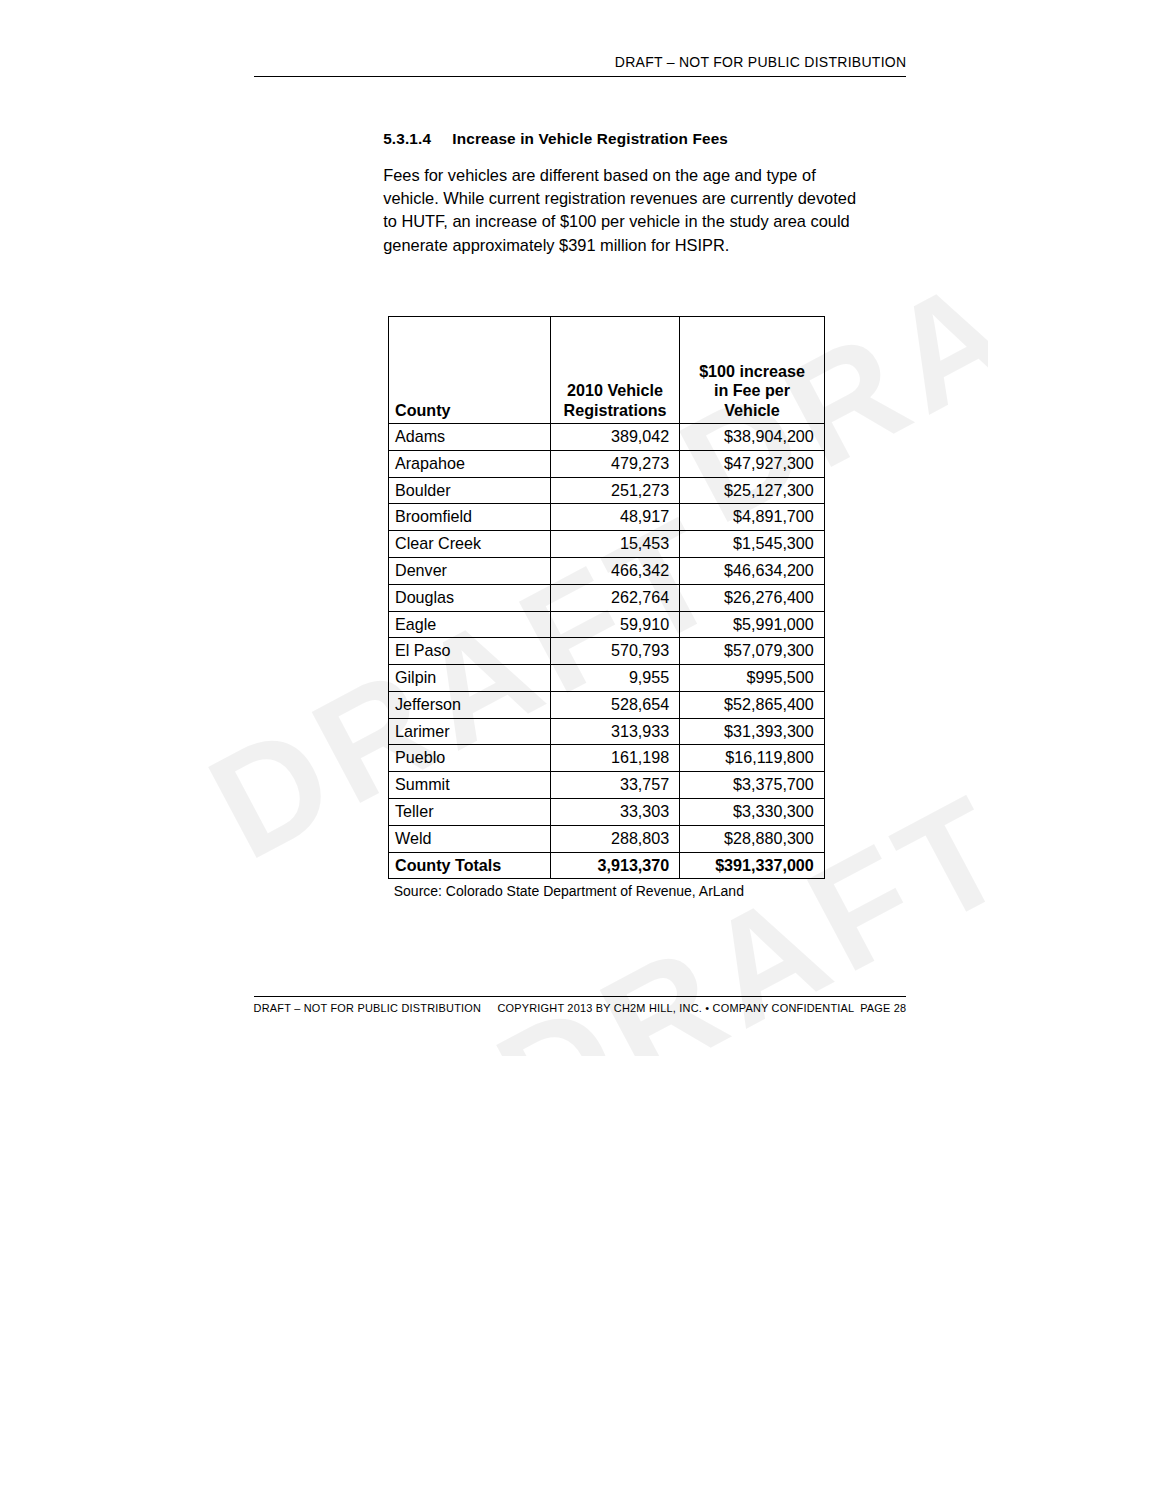DRAFT DRAFT DRAFT
DRAFT – NOT FOR PUBLIC DISTRIBUTION
5.3.1.4 Increase in Vehicle Registration Fees
Fees for vehicles are different based on the age and type of vehicle. While current registration revenues are currently devoted to HUTF, an increase of $100 per vehicle in the study area could generate approximately $391 million for HSIPR.
| County | 2010 Vehicle Registrations | $100 increase in Fee per Vehicle |
| --- | --- | --- |
| Adams | 389,042 | $38,904,200 |
| Arapahoe | 479,273 | $47,927,300 |
| Boulder | 251,273 | $25,127,300 |
| Broomfield | 48,917 | $4,891,700 |
| Clear Creek | 15,453 | $1,545,300 |
| Denver | 466,342 | $46,634,200 |
| Douglas | 262,764 | $26,276,400 |
| Eagle | 59,910 | $5,991,000 |
| El Paso | 570,793 | $57,079,300 |
| Gilpin | 9,955 | $995,500 |
| Jefferson | 528,654 | $52,865,400 |
| Larimer | 313,933 | $31,393,300 |
| Pueblo | 161,198 | $16,119,800 |
| Summit | 33,757 | $3,375,700 |
| Teller | 33,303 | $3,330,300 |
| Weld | 288,803 | $28,880,300 |
| County Totals | 3,913,370 | $391,337,000 |
Source: Colorado State Department of Revenue, ArLand
DRAFT – NOT FOR PUBLIC DISTRIBUTION COPYRIGHT 2013 BY CH2M HILL, INC. • COMPANY CONFIDENTIAL
PAGE 28